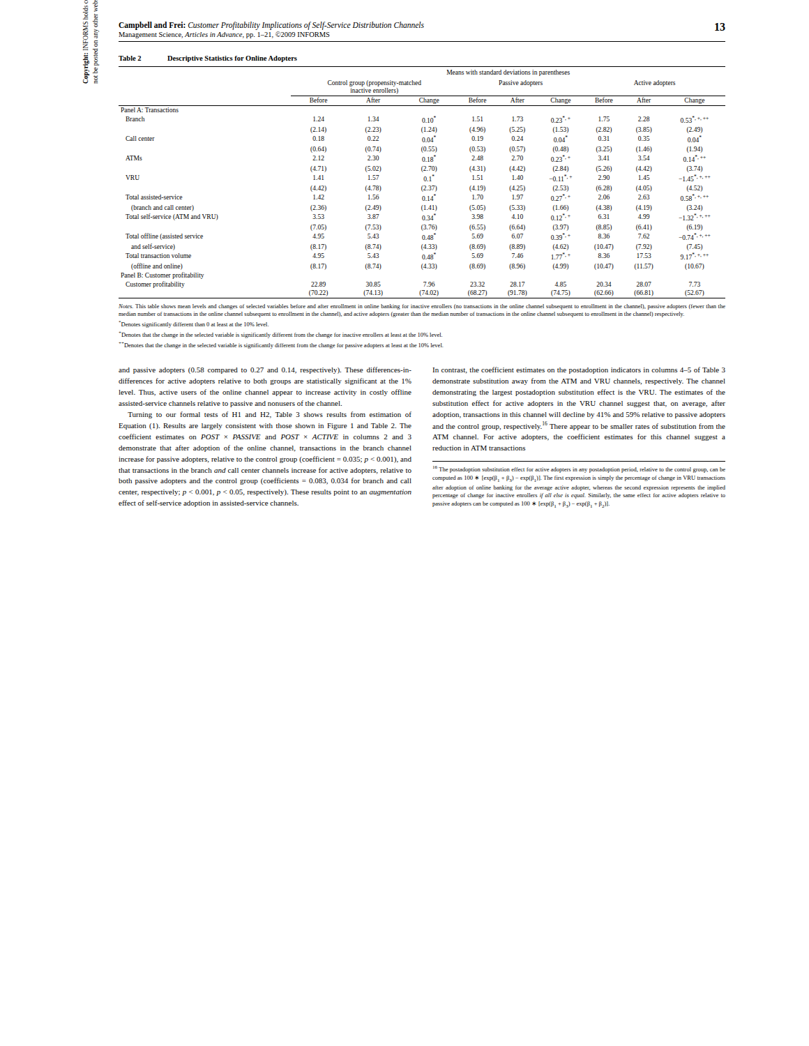Copyright: INFORMS holds copyright to this Articles in Advance version, which is made available to institutional subscribers. The file may
not be posted on any other website, including the author's site. Please send any questions regarding this policy to permissions@informs.org.
13
Campbell and Frei: Customer Profitability Implications of Self-Service Distribution Channels
Management Science, Articles in Advance, pp. 1–21, ©2009 INFORMS
Table 2 Descriptive Statistics for Online Adopters
| | Means with standard deviations in parentheses |
| | Control group (propensity-matched inactive enrollers) | Passive adopters | Active adopters |
| | Before | After | Change | Before | After | Change | Before | After | Change |
| Panel A: Transactions |
| Branch | 1.24 | 1.34 | 0.10 * | 1.51 | 1.73 | 0.23 *, + | 1.75 | 2.28 | 0.53 *, +, ++ |
| | (2.14) | (2.23) | (1.24) | (4.96) | (5.25) | (1.53) | (2.82) | (3.85) | (2.49) |
| Call center | 0.18 | 0.22 | 0.04 * | 0.19 | 0.24 | 0.04 * | 0.31 | 0.35 | 0.04 * |
| | (0.64) | (0.74) | (0.55) | (0.53) | (0.57) | (0.48) | (3.25) | (1.46) | (1.94) |
| ATMs | 2.12 | 2.30 | 0.18 * | 2.48 | 2.70 | 0.23 *, + | 3.41 | 3.54 | 0.14 *, ++ |
| | (4.71) | (5.02) | (2.70) | (4.31) | (4.42) | (2.84) | (5.26) | (4.42) | (3.74) |
| VRU | 1.41 | 1.57 | 0.1 * | 1.51 | 1.40 | −0.11 *, + | 2.90 | 1.45 | −1.45 *, +, ++ |
| | (4.42) | (4.78) | (2.37) | (4.19) | (4.25) | (2.53) | (6.28) | (4.05) | (4.52) |
| Total assisted-service | 1.42 | 1.56 | 0.14 * | 1.70 | 1.97 | 0.27 *, + | 2.06 | 2.63 | 0.58 *, +, ++ |
| (branch and call center) | (2.36) | (2.49) | (1.41) | (5.05) | (5.33) | (1.66) | (4.38) | (4.19) | (3.24) |
| Total self-service (ATM and VRU) | 3.53 | 3.87 | 0.34 * | 3.98 | 4.10 | 0.12 *, + | 6.31 | 4.99 | −1.32 *, +, ++ |
| | (7.05) | (7.53) | (3.76) | (6.55) | (6.64) | (3.97) | (8.85) | (6.41) | (6.19) |
| Total offline (assisted service | 4.95 | 5.43 | 0.48 * | 5.69 | 6.07 | 0.39 *, + | 8.36 | 7.62 | −0.74 *, +, ++ |
| and self-service) | (8.17) | (8.74) | (4.33) | (8.69) | (8.89) | (4.62) | (10.47) | (7.92) | (7.45) |
| Total transaction volume | 4.95 | 5.43 | 0.48 * | 5.69 | 7.46 | 1.77 *, + | 8.36 | 17.53 | 9.17 *, +, ++ |
| (offline and online) | (8.17) | (8.74) | (4.33) | (8.69) | (8.96) | (4.99) | (10.47) | (11.57) | (10.67) |
| Panel B: Customer profitability |
| Customer profitability | 22.89 | 30.85 | 7.96 | 23.32 | 28.17 | 4.85 | 20.34 | 28.07 | 7.73 |
| | (70.22) | (74.13) | (74.02) | (68.27) | (91.78) | (74.75) | (62.66) | (66.81) | (52.67) |
Notes. This table shows mean levels and changes of selected variables before and after enrollment in online banking for inactive enrollers (no transactions in the online channel subsequent to enrollment in the channel), passive adopters (fewer than the median number of transactions in the online channel subsequent to enrollment in the channel), and active adopters (greater than the median number of transactions in the online channel subsequent to enrollment in the channel) respectively.
*Denotes significantly different than 0 at least at the 10% level.
+Denotes that the change in the selected variable is significantly different from the change for inactive enrollers at least at the 10% level.
++Denotes that the change in the selected variable is significantly different from the change for passive adopters at least at the 10% level.
and passive adopters (0.58 compared to 0.27 and 0.14, respectively). These differences-in-differences for active adopters relative to both groups are statistically significant at the 1% level. Thus, active users of the online channel appear to increase activity in costly offline assisted-service channels relative to passive and nonusers of the channel.
Turning to our formal tests of H1 and H2, Table 3 shows results from estimation of Equation (1). Results are largely consistent with those shown in Figure 1 and Table 2. The coefficient estimates on POST × PASSIVE and POST × ACTIVE in columns 2 and 3 demonstrate that after adoption of the online channel, transactions in the branch channel increase for passive adopters, relative to the control group (coefficient = 0.035; p < 0.001), and that transactions in the branch and call center channels increase for active adopters, relative to both passive adopters and the control group (coefficients = 0.083, 0.034 for branch and call center, respectively; p < 0.001, p < 0.05, respectively). These results point to an augmentation effect of self-service adoption in assisted-service channels.
In contrast, the coefficient estimates on the postadoption indicators in columns 4–5 of Table 3 demonstrate substitution away from the ATM and VRU channels, respectively. The channel demonstrating the largest postadoption substitution effect is the VRU. The estimates of the substitution effect for active adopters in the VRU channel suggest that, on average, after adoption, transactions in this channel will decline by 41% and 59% relative to passive adopters and the control group, respectively.16 There appear to be smaller rates of substitution from the ATM channel. For active adopters, the coefficient estimates for this channel suggest a reduction in ATM transactions
16 The postadoption substitution effect for active adopters in any postadoption period, relative to the control group, can be computed as 100 ∗ [exp(β1 + β3) − exp(β1)]. The first expression is simply the percentage of change in VRU transactions after adoption of online banking for the average active adopter, whereas the second expression represents the implied percentage of change for inactive enrollers if all else is equal. Similarly, the same effect for active adopters relative to passive adopters can be computed as 100 ∗ [exp(β1 + β3) − exp(β1 + β2)].